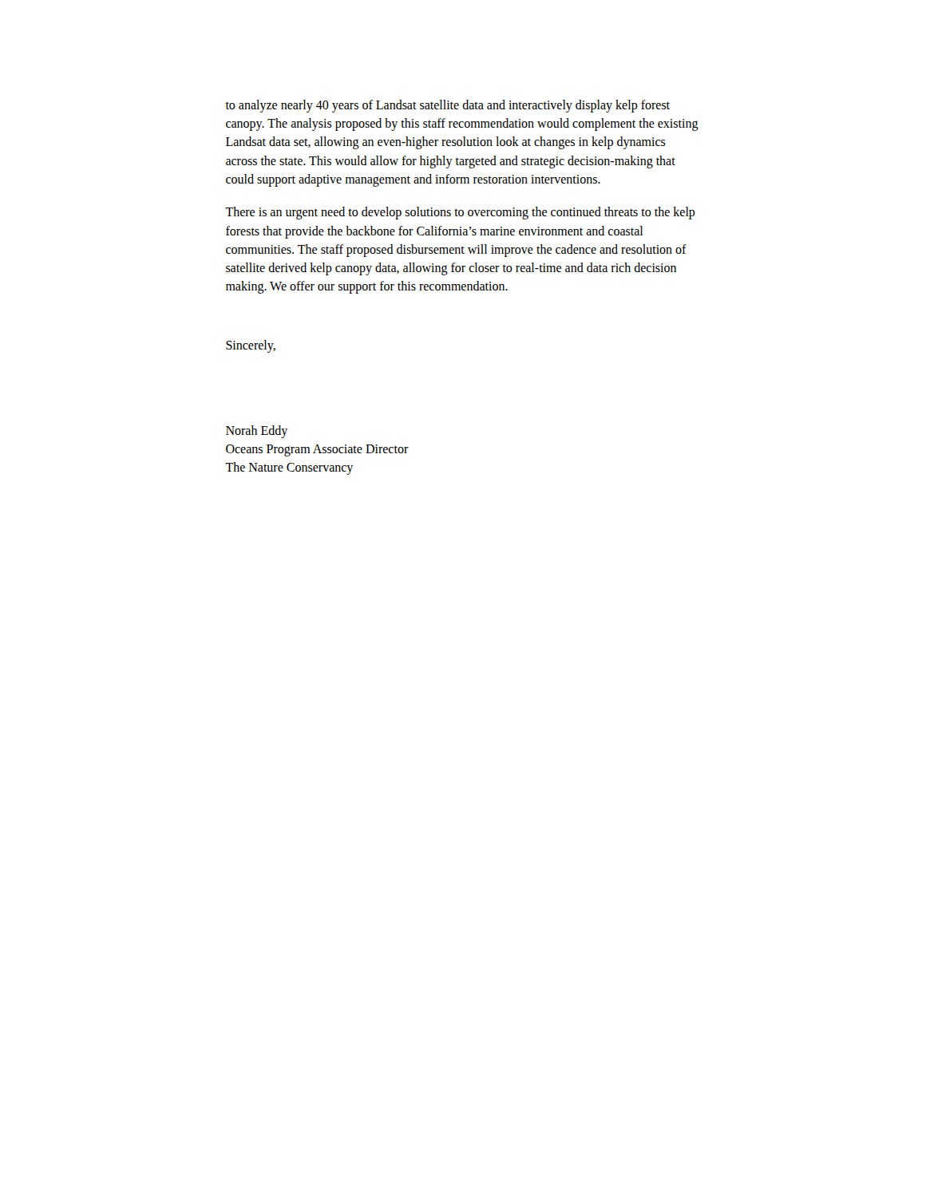to analyze nearly 40 years of Landsat satellite data and interactively display kelp forest canopy. The analysis proposed by this staff recommendation would complement the existing Landsat data set, allowing an even-higher resolution look at changes in kelp dynamics across the state. This would allow for highly targeted and strategic decision-making that could support adaptive management and inform restoration interventions.
There is an urgent need to develop solutions to overcoming the continued threats to the kelp forests that provide the backbone for California’s marine environment and coastal communities. The staff proposed disbursement will improve the cadence and resolution of satellite derived kelp canopy data, allowing for closer to real-time and data rich decision making. We offer our support for this recommendation.
Sincerely,
Norah Eddy
Oceans Program Associate Director
The Nature Conservancy